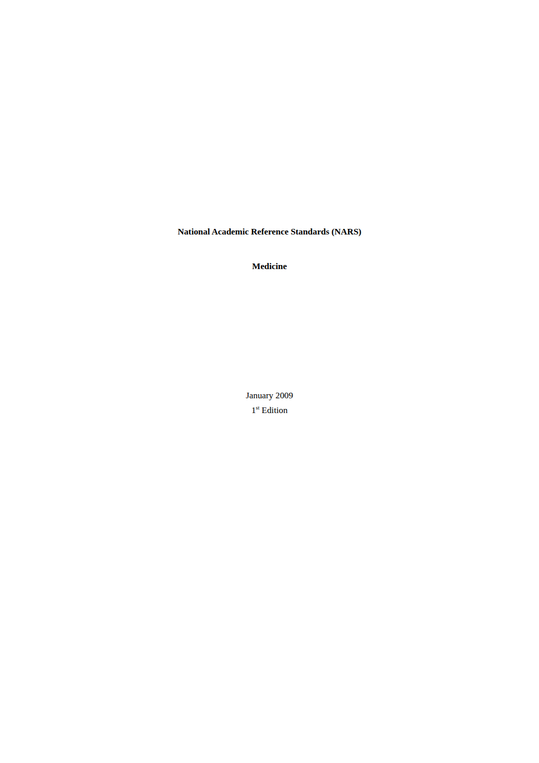National Academic Reference Standards (NARS)
Medicine
January 2009
1st Edition